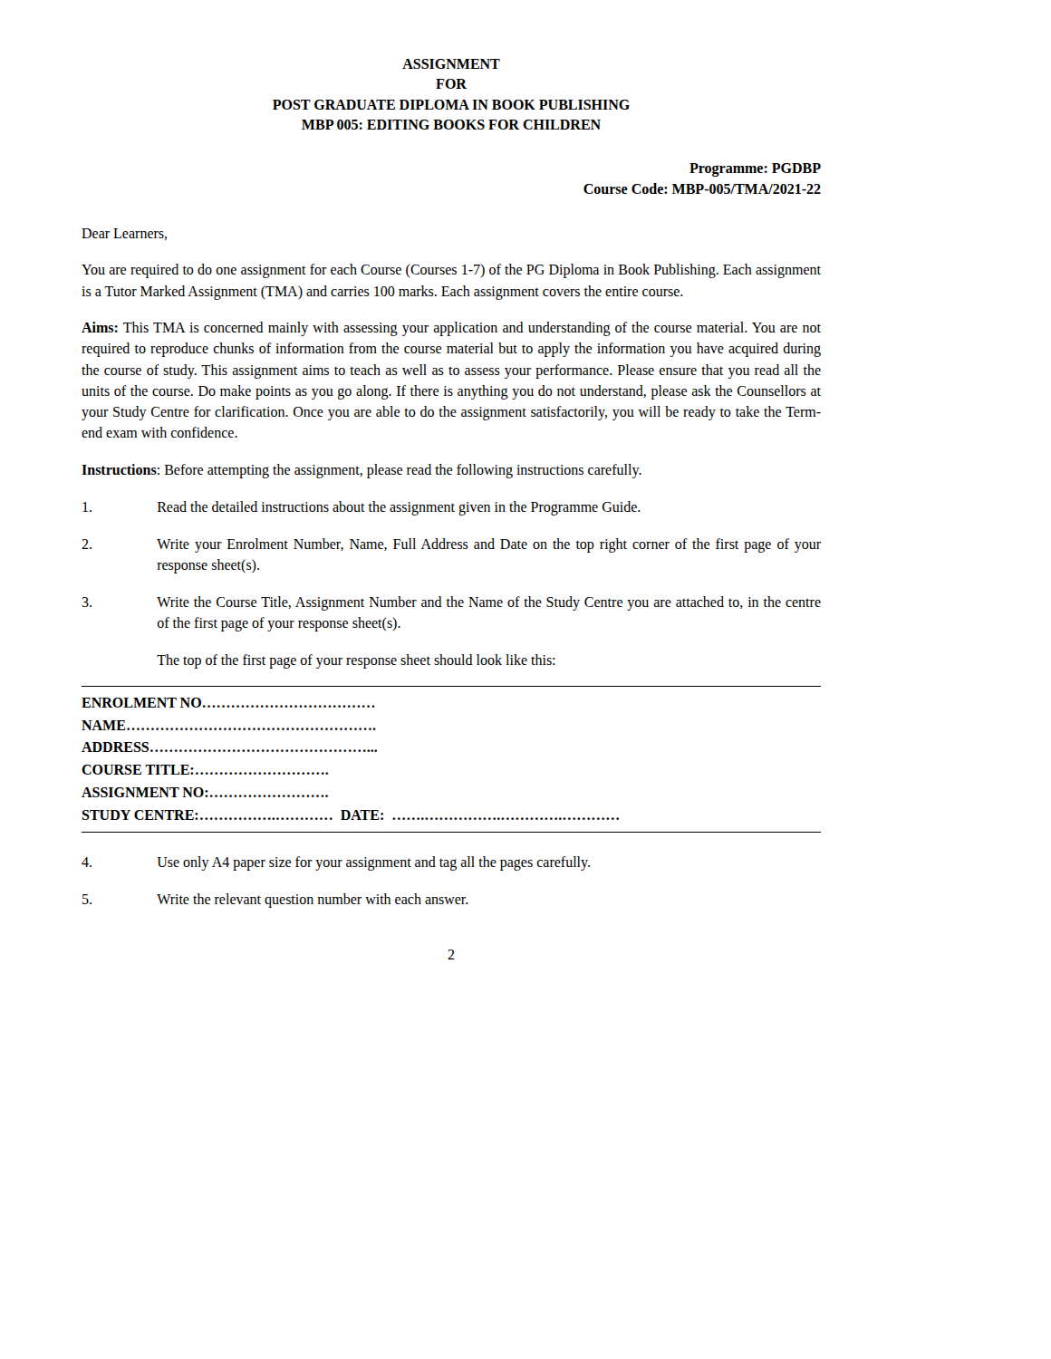Assignment
For
Post Graduate Diploma in Book Publishing
MBP 005: Editing Books for Children
Programme: PGDBP
Course Code: MBP-005/TMA/2021-22
Dear Learners,
You are required to do one assignment for each Course (Courses 1-7) of the PG Diploma in Book Publishing. Each assignment is a Tutor Marked Assignment (TMA) and carries 100 marks. Each assignment covers the entire course.
Aims: This TMA is concerned mainly with assessing your application and understanding of the course material. You are not required to reproduce chunks of information from the course material but to apply the information you have acquired during the course of study. This assignment aims to teach as well as to assess your performance. Please ensure that you read all the units of the course. Do make points as you go along. If there is anything you do not understand, please ask the Counsellors at your Study Centre for clarification. Once you are able to do the assignment satisfactorily, you will be ready to take the Term-end exam with confidence.
Instructions: Before attempting the assignment, please read the following instructions carefully.
Read the detailed instructions about the assignment given in the Programme Guide.
Write your Enrolment Number, Name, Full Address and Date on the top right corner of the first page of your response sheet(s).
Write the Course Title, Assignment Number and the Name of the Study Centre you are attached to, in the centre of the first page of your response sheet(s).
The top of the first page of your response sheet should look like this:
ENROLMENT NO………………………………
NAME…………………………………………….
ADDRESS………………………………………...
COURSE TITLE:……………………….
ASSIGNMENT NO:…………………….
STUDY CENTRE:…………….………… DATE: …….…………….………….…………
4. Use only A4 paper size for your assignment and tag all the pages carefully.
5. Write the relevant question number with each answer.
2